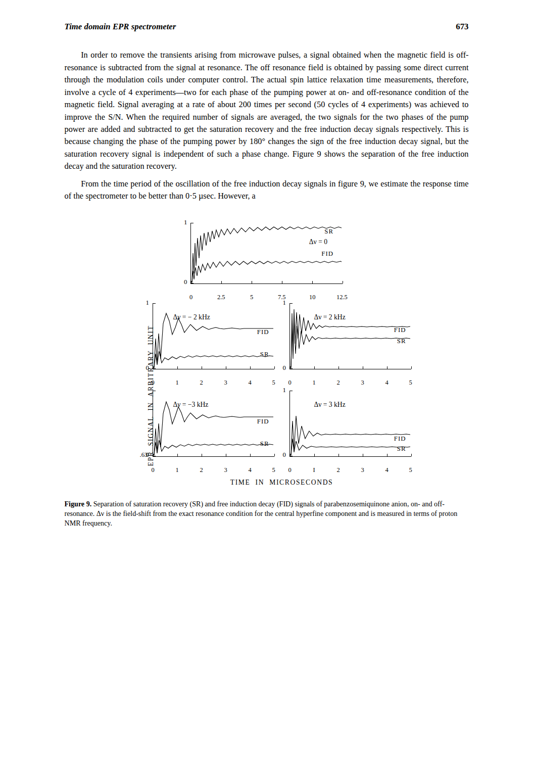Time domain EPR spectrometer 673
In order to remove the transients arising from microwave pulses, a signal obtained when the magnetic field is off-resonance is subtracted from the signal at resonance. The off resonance field is obtained by passing some direct current through the modulation coils under computer control. The actual spin lattice relaxation time measurements, therefore, involve a cycle of 4 experiments—two for each phase of the pumping power at on- and off-resonance condition of the magnetic field. Signal averaging at a rate of about 200 times per second (50 cycles of 4 experiments) was achieved to improve the S/N. When the required number of signals are averaged, the two signals for the two phases of the pump power are added and subtracted to get the saturation recovery and the free induction decay signals respectively. This is because changing the phase of the pumping power by 180° changes the sign of the free induction decay signal, but the saturation recovery signal is independent of such a phase change. Figure 9 shows the separation of the free induction decay and the saturation recovery.
From the time period of the oscillation of the free induction decay signals in figure 9, we estimate the response time of the spectrometer to be better than 0·5 µsec. However, a
1 0
0 2.5 5 7.5 10 12.5
SR FID Δν = 0
EPR SIGNAL IN ARBITRARY UNIT
1 0
0 1 2 3 4 5
Δν = − 2 kHz FID SR
1 0
0 1 2 3 4 5
Δν = 2 kHz FID SR
.63 0
0 1 2 3 4 5
Δν = −3 kHz FID SR
1 0
0 I 2 3 4 5
Δν = 3 kHz FID SR
TIME IN MICROSECONDS
Figure 9. Separation of saturation recovery (SR) and free induction decay (FID) signals of parabenzosemiquinone anion, on- and off-resonance. Δν is the field-shift from the exact resonance condition for the central hyperfine component and is measured in terms of proton NMR frequency.